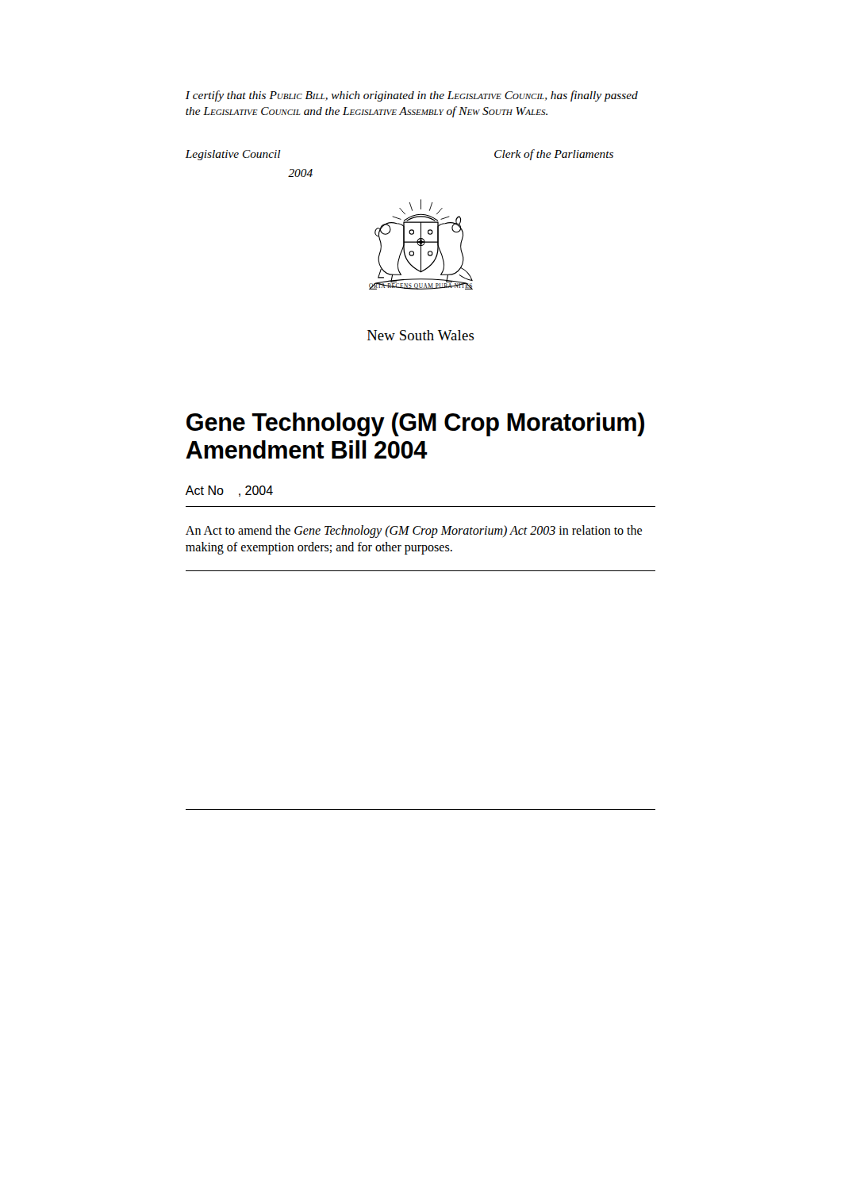I certify that this Public Bill, which originated in the Legislative Council, has finally passed the Legislative Council and the Legislative Assembly of New South Wales.
Legislative Council
Clerk of the Parliaments
2004
ORTA RECENS QUAM PURA NITES
New South Wales
Gene Technology (GM Crop Moratorium) Amendment Bill 2004
Act No , 2004
An Act to amend the Gene Technology (GM Crop Moratorium) Act 2003 in relation to the making of exemption orders; and for other purposes.